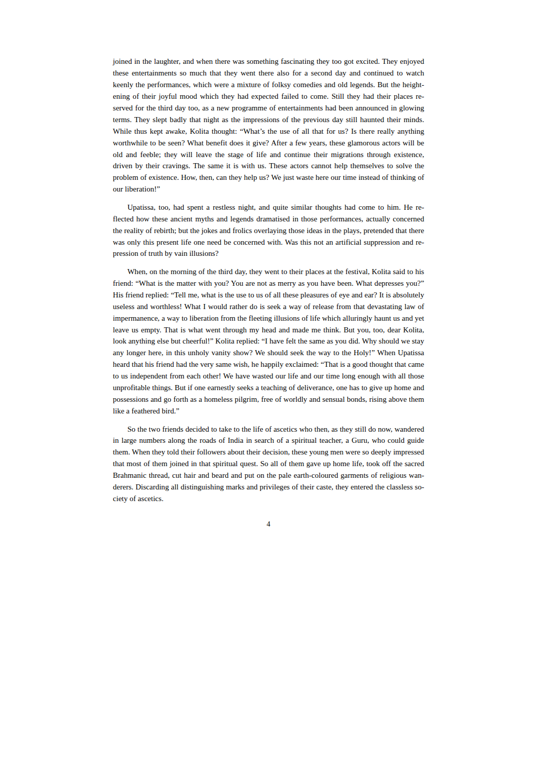joined in the laughter, and when there was something fascinating they too got excited. They enjoyed these entertainments so much that they went there also for a second day and continued to watch keenly the performances, which were a mixture of folksy comedies and old legends. But the heightening of their joyful mood which they had expected failed to come. Still they had their places reserved for the third day too, as a new programme of entertainments had been announced in glowing terms. They slept badly that night as the impressions of the previous day still haunted their minds. While thus kept awake, Kolita thought: “What’s the use of all that for us? Is there really anything worthwhile to be seen? What benefit does it give? After a few years, these glamorous actors will be old and feeble; they will leave the stage of life and continue their migrations through existence, driven by their cravings. The same it is with us. These actors cannot help themselves to solve the problem of existence. How, then, can they help us? We just waste here our time instead of thinking of our liberation!”
Upatissa, too, had spent a restless night, and quite similar thoughts had come to him. He reflected how these ancient myths and legends dramatised in those performances, actually concerned the reality of rebirth; but the jokes and frolics overlaying those ideas in the plays, pretended that there was only this present life one need be concerned with. Was this not an artificial suppression and repression of truth by vain illusions?
When, on the morning of the third day, they went to their places at the festival, Kolita said to his friend: “What is the matter with you? You are not as merry as you have been. What depresses you?” His friend replied: “Tell me, what is the use to us of all these pleasures of eye and ear? It is absolutely useless and worthless! What I would rather do is seek a way of release from that devastating law of impermanence, a way to liberation from the fleeting illusions of life which alluringly haunt us and yet leave us empty. That is what went through my head and made me think. But you, too, dear Kolita, look anything else but cheerful!” Kolita replied: “I have felt the same as you did. Why should we stay any longer here, in this unholy vanity show? We should seek the way to the Holy!” When Upatissa heard that his friend had the very same wish, he happily exclaimed: “That is a good thought that came to us independent from each other! We have wasted our life and our time long enough with all those unprofitable things. But if one earnestly seeks a teaching of deliverance, one has to give up home and possessions and go forth as a homeless pilgrim, free of worldly and sensual bonds, rising above them like a feathered bird.”
So the two friends decided to take to the life of ascetics who then, as they still do now, wandered in large numbers along the roads of India in search of a spiritual teacher, a Guru, who could guide them. When they told their followers about their decision, these young men were so deeply impressed that most of them joined in that spiritual quest. So all of them gave up home life, took off the sacred Brahmanic thread, cut hair and beard and put on the pale earth-coloured garments of religious wanderers. Discarding all distinguishing marks and privileges of their caste, they entered the classless society of ascetics.
4